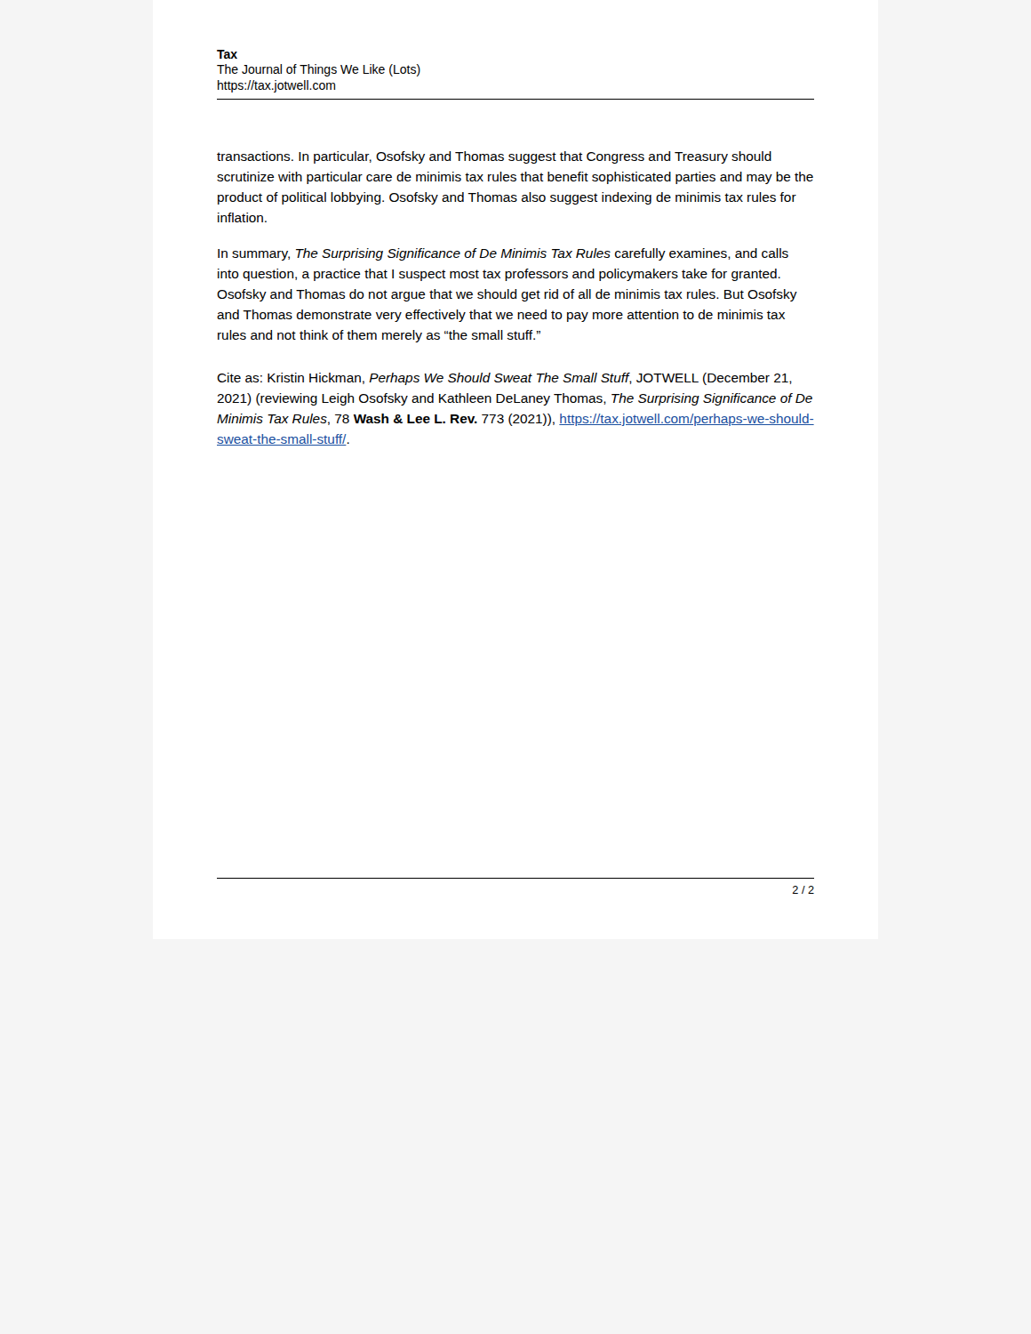Tax
The Journal of Things We Like (Lots)
https://tax.jotwell.com
transactions. In particular, Osofsky and Thomas suggest that Congress and Treasury should scrutinize with particular care de minimis tax rules that benefit sophisticated parties and may be the product of political lobbying. Osofsky and Thomas also suggest indexing de minimis tax rules for inflation.
In summary, The Surprising Significance of De Minimis Tax Rules carefully examines, and calls into question, a practice that I suspect most tax professors and policymakers take for granted. Osofsky and Thomas do not argue that we should get rid of all de minimis tax rules. But Osofsky and Thomas demonstrate very effectively that we need to pay more attention to de minimis tax rules and not think of them merely as “the small stuff.”
Cite as: Kristin Hickman, Perhaps We Should Sweat The Small Stuff, JOTWELL (December 21, 2021) (reviewing Leigh Osofsky and Kathleen DeLaney Thomas, The Surprising Significance of De Minimis Tax Rules, 78 Wash & Lee L. Rev. 773 (2021)), https://tax.jotwell.com/perhaps-we-should-sweat-the-small-stuff/.
2 / 2